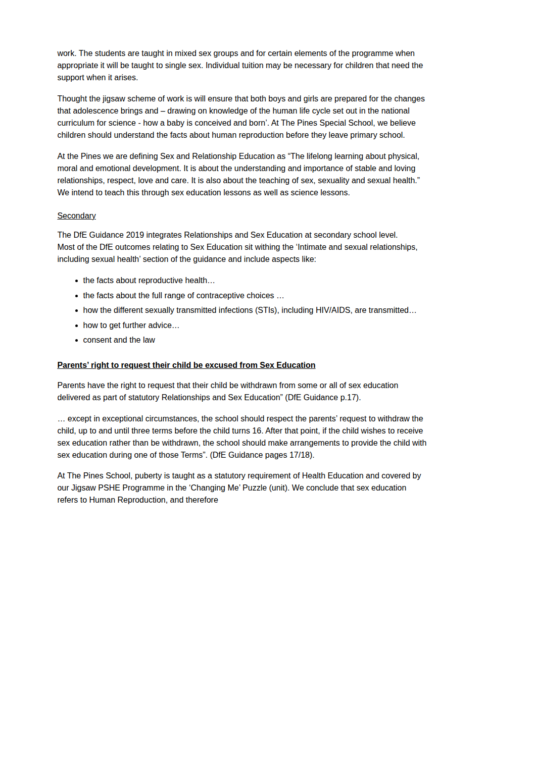work. The students are taught in mixed sex groups and for certain elements of the programme when appropriate it will be taught to single sex. Individual tuition may be necessary for children that need the support when it arises.
Thought the jigsaw scheme of work is will ensure that both boys and girls are prepared for the changes that adolescence brings and – drawing on knowledge of the human life cycle set out in the national curriculum for science - how a baby is conceived and born’. At The Pines Special School, we believe children should understand the facts about human reproduction before they leave primary school.
At the Pines we are defining Sex and Relationship Education as “The lifelong learning about physical, moral and emotional development. It is about the understanding and importance of stable and loving relationships, respect, love and care. It is also about the teaching of sex, sexuality and sexual health.” We intend to teach this through sex education lessons as well as science lessons.
Secondary
The DfE Guidance 2019 integrates Relationships and Sex Education at secondary school level.
Most of the DfE outcomes relating to Sex Education sit withing the ‘Intimate and sexual relationships, including sexual health’ section of the guidance and include aspects like:
the facts about reproductive health…
the facts about the full range of contraceptive choices …
how the different sexually transmitted infections (STIs), including HIV/AIDS, are transmitted…
how to get further advice…
consent and the law
Parents’ right to request their child be excused from Sex Education
Parents have the right to request that their child be withdrawn from some or all of sex education delivered as part of statutory Relationships and Sex Education” (DfE Guidance p.17).
… except in exceptional circumstances, the school should respect the parents’ request to withdraw the child, up to and until three terms before the child turns 16. After that point, if the child wishes to receive sex education rather than be withdrawn, the school should make arrangements to provide the child with sex education during one of those Terms”. (DfE Guidance pages 17/18).
At The Pines School, puberty is taught as a statutory requirement of Health Education and covered by our Jigsaw PSHE Programme in the ‘Changing Me’ Puzzle (unit). We conclude that sex education refers to Human Reproduction, and therefore